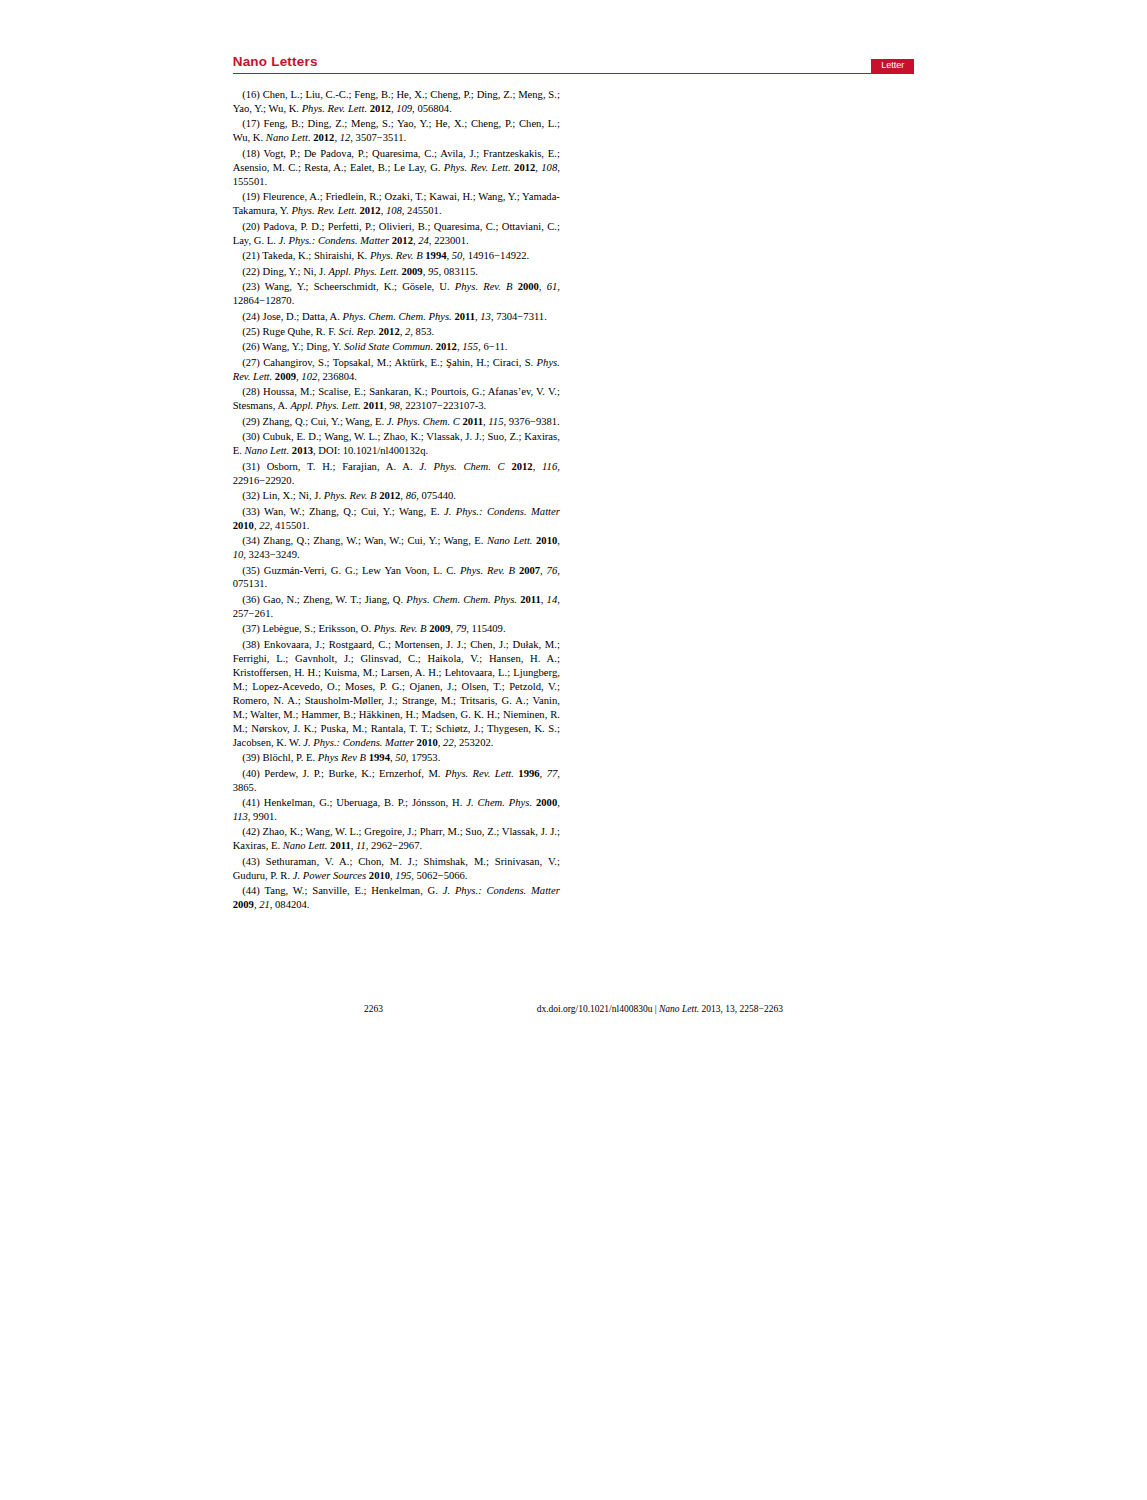Nano Letters
Letter
(16) Chen, L.; Liu, C.-C.; Feng, B.; He, X.; Cheng, P.; Ding, Z.; Meng, S.; Yao, Y.; Wu, K. Phys. Rev. Lett. 2012, 109, 056804.
(17) Feng, B.; Ding, Z.; Meng, S.; Yao, Y.; He, X.; Cheng, P.; Chen, L.; Wu, K. Nano Lett. 2012, 12, 3507−3511.
(18) Vogt, P.; De Padova, P.; Quaresima, C.; Avila, J.; Frantzeskakis, E.; Asensio, M. C.; Resta, A.; Ealet, B.; Le Lay, G. Phys. Rev. Lett. 2012, 108, 155501.
(19) Fleurence, A.; Friedlein, R.; Ozaki, T.; Kawai, H.; Wang, Y.; Yamada-Takamura, Y. Phys. Rev. Lett. 2012, 108, 245501.
(20) Padova, P. D.; Perfetti, P.; Olivieri, B.; Quaresima, C.; Ottaviani, C.; Lay, G. L. J. Phys.: Condens. Matter 2012, 24, 223001.
(21) Takeda, K.; Shiraishi, K. Phys. Rev. B 1994, 50, 14916−14922.
(22) Ding, Y.; Ni, J. Appl. Phys. Lett. 2009, 95, 083115.
(23) Wang, Y.; Scheerschmidt, K.; Gösele, U. Phys. Rev. B 2000, 61, 12864−12870.
(24) Jose, D.; Datta, A. Phys. Chem. Chem. Phys. 2011, 13, 7304−7311.
(25) Ruge Quhe, R. F. Sci. Rep. 2012, 2, 853.
(26) Wang, Y.; Ding, Y. Solid State Commun. 2012, 155, 6−11.
(27) Cahangirov, S.; Topsakal, M.; Aktürk, E.; Şahin, H.; Ciraci, S. Phys. Rev. Lett. 2009, 102, 236804.
(28) Houssa, M.; Scalise, E.; Sankaran, K.; Pourtois, G.; Afanas’ev, V. V.; Stesmans, A. Appl. Phys. Lett. 2011, 98, 223107−223107-3.
(29) Zhang, Q.; Cui, Y.; Wang, E. J. Phys. Chem. C 2011, 115, 9376−9381.
(30) Cubuk, E. D.; Wang, W. L.; Zhao, K.; Vlassak, J. J.; Suo, Z.; Kaxiras, E. Nano Lett. 2013, DOI: 10.1021/nl400132q.
(31) Osborn, T. H.; Farajian, A. A. J. Phys. Chem. C 2012, 116, 22916−22920.
(32) Lin, X.; Ni, J. Phys. Rev. B 2012, 86, 075440.
(33) Wan, W.; Zhang, Q.; Cui, Y.; Wang, E. J. Phys.: Condens. Matter 2010, 22, 415501.
(34) Zhang, Q.; Zhang, W.; Wan, W.; Cui, Y.; Wang, E. Nano Lett. 2010, 10, 3243−3249.
(35) Guzmán-Verri, G. G.; Lew Yan Voon, L. C. Phys. Rev. B 2007, 76, 075131.
(36) Gao, N.; Zheng, W. T.; Jiang, Q. Phys. Chem. Chem. Phys. 2011, 14, 257−261.
(37) Lebègue, S.; Eriksson, O. Phys. Rev. B 2009, 79, 115409.
(38) Enkovaara, J.; Rostgaard, C.; Mortensen, J. J.; Chen, J.; Dułak, M.; Ferrighi, L.; Gavnholt, J.; Glinsvad, C.; Haikola, V.; Hansen, H. A.; Kristoffersen, H. H.; Kuisma, M.; Larsen, A. H.; Lehtovaara, L.; Ljungberg, M.; Lopez-Acevedo, O.; Moses, P. G.; Ojanen, J.; Olsen, T.; Petzold, V.; Romero, N. A.; Stausholm-Møller, J.; Strange, M.; Tritsaris, G. A.; Vanin, M.; Walter, M.; Hammer, B.; Häkkinen, H.; Madsen, G. K. H.; Nieminen, R. M.; Nørskov, J. K.; Puska, M.; Rantala, T. T.; Schiøtz, J.; Thygesen, K. S.; Jacobsen, K. W. J. Phys.: Condens. Matter 2010, 22, 253202.
(39) Blöchl, P. E. Phys Rev B 1994, 50, 17953.
(40) Perdew, J. P.; Burke, K.; Ernzerhof, M. Phys. Rev. Lett. 1996, 77, 3865.
(41) Henkelman, G.; Uberuaga, B. P.; Jónsson, H. J. Chem. Phys. 2000, 113, 9901.
(42) Zhao, K.; Wang, W. L.; Gregoire, J.; Pharr, M.; Suo, Z.; Vlassak, J. J.; Kaxiras, E. Nano Lett. 2011, 11, 2962−2967.
(43) Sethuraman, V. A.; Chon, M. J.; Shimshak, M.; Srinivasan, V.; Guduru, P. R. J. Power Sources 2010, 195, 5062−5066.
(44) Tang, W.; Sanville, E.; Henkelman, G. J. Phys.: Condens. Matter 2009, 21, 084204.
2263 dx.doi.org/10.1021/nl400830u | Nano Lett. 2013, 13, 2258−2263